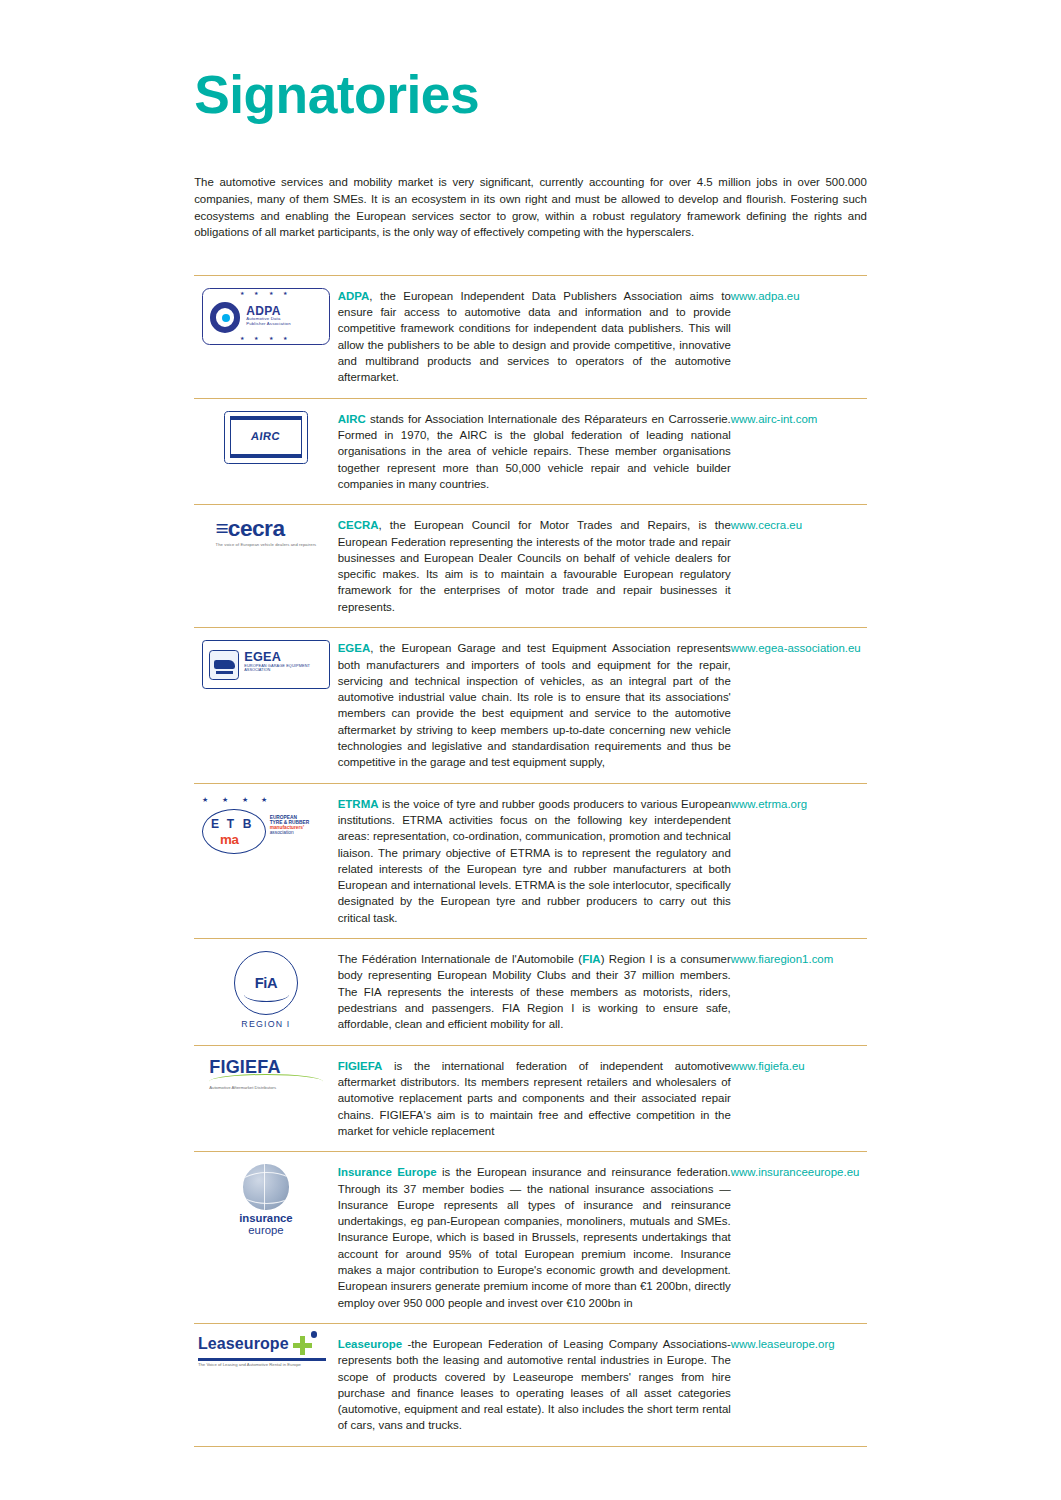Signatories
The automotive services and mobility market is very significant, currently accounting for over 4.5 million jobs in over 500.000 companies, many of them SMEs. It is an ecosystem in its own right and must be allowed to develop and flourish. Fostering such ecosystems and enabling the European services sector to grow, within a robust regulatory framework defining the rights and obligations of all market participants, is the only way of effectively competing with the hyperscalers.
| ★ ★ ★ ★ ADPA Automotive Data Publisher Association ★ ★ ★ ★ | ADPA , the European Independent Data Publishers Association aims to ensure fair access to automotive data and information and to provide competitive framework conditions for independent data publishers. This will allow the publishers to be able to design and provide competitive, innovative and multibrand products and services to operators of the automotive aftermarket. | www.adpa.eu |
| AIRC | AIRC stands for Association Internationale des Réparateurs en Carrosserie. Formed in 1970, the AIRC is the global federation of leading national organisations in the area of vehicle repairs. These member organisations together represent more than 50,000 vehicle repair and vehicle builder companies in many countries. | www.airc-int.com |
| ≡ cecra The voice of European vehicle dealers and repairers | CECRA , the European Council for Motor Trades and Repairs, is the European Federation representing the interests of the motor trade and repair businesses and European Dealer Councils on behalf of vehicle dealers for specific makes. Its aim is to maintain a favourable European regulatory framework for the enterprises of motor trade and repair businesses it represents. | www.cecra.eu |
| EGEA EUROPEAN GARAGE EQUIPMENT ASSOCIATION | EGEA , the European Garage and test Equipment Association represents both manufacturers and importers of tools and equipment for the repair, servicing and technical inspection of vehicles, as an integral part of the automotive industrial value chain. Its role is to ensure that its associations' members can provide the best equipment and service to the automotive aftermarket by striving to keep members up-to-date concerning new vehicle technologies and legislative and standardisation requirements and thus be competitive in the garage and test equipment supply, | www.egea-association.eu |
| ★ ★ ★ ★ E T B ma EUROPEAN TYRE & RUBBER manufacturers' association | ETRMA is the voice of tyre and rubber goods producers to various European institutions. ETRMA activities focus on the following key interdependent areas: representation, co-ordination, communication, promotion and technical liaison. The primary objective of ETRMA is to represent the regulatory and related interests of the European tyre and rubber manufacturers at both European and international levels. ETRMA is the sole interlocutor, specifically designated by the European tyre and rubber producers to carry out this critical task. | www.etrma.org |
| FiA REGION I | The Fédération Internationale de l'Automobile ( FIA ) Region I is a consumer body representing European Mobility Clubs and their 37 million members. The FIA represents the interests of these members as motorists, riders, pedestrians and passengers. FIA Region I is working to ensure safe, affordable, clean and efficient mobility for all. | www.fiaregion1.com |
| FIGIEFA Automotive Aftermarket Distributors | FIGIEFA is the international federation of independent automotive aftermarket distributors. Its members represent retailers and wholesalers of automotive replacement parts and components and their associated repair chains. FIGIEFA's aim is to maintain free and effective competition in the market for vehicle replacement | www.figiefa.eu |
| insurance europe | Insurance Europe is the European insurance and reinsurance federation. Through its 37 member bodies — the national insurance associations — Insurance Europe represents all types of insurance and reinsurance undertakings, eg pan-European companies, monoliners, mutuals and SMEs. Insurance Europe, which is based in Brussels, represents undertakings that account for around 95% of total European premium income. Insurance makes a major contribution to Europe's economic growth and development. European insurers generate premium income of more than €1 200bn, directly employ over 950 000 people and invest over €10 200bn in | www.insuranceeurope.eu |
| Leaseurope The Voice of Leasing and Automotive Rental in Europe | Leaseurope -the European Federation of Leasing Company Associations- represents both the leasing and automotive rental industries in Europe. The scope of products covered by Leaseurope members' ranges from hire purchase and finance leases to operating leases of all asset categories (automotive, equipment and real estate). It also includes the short term rental of cars, vans and trucks. | www.leaseurope.org |